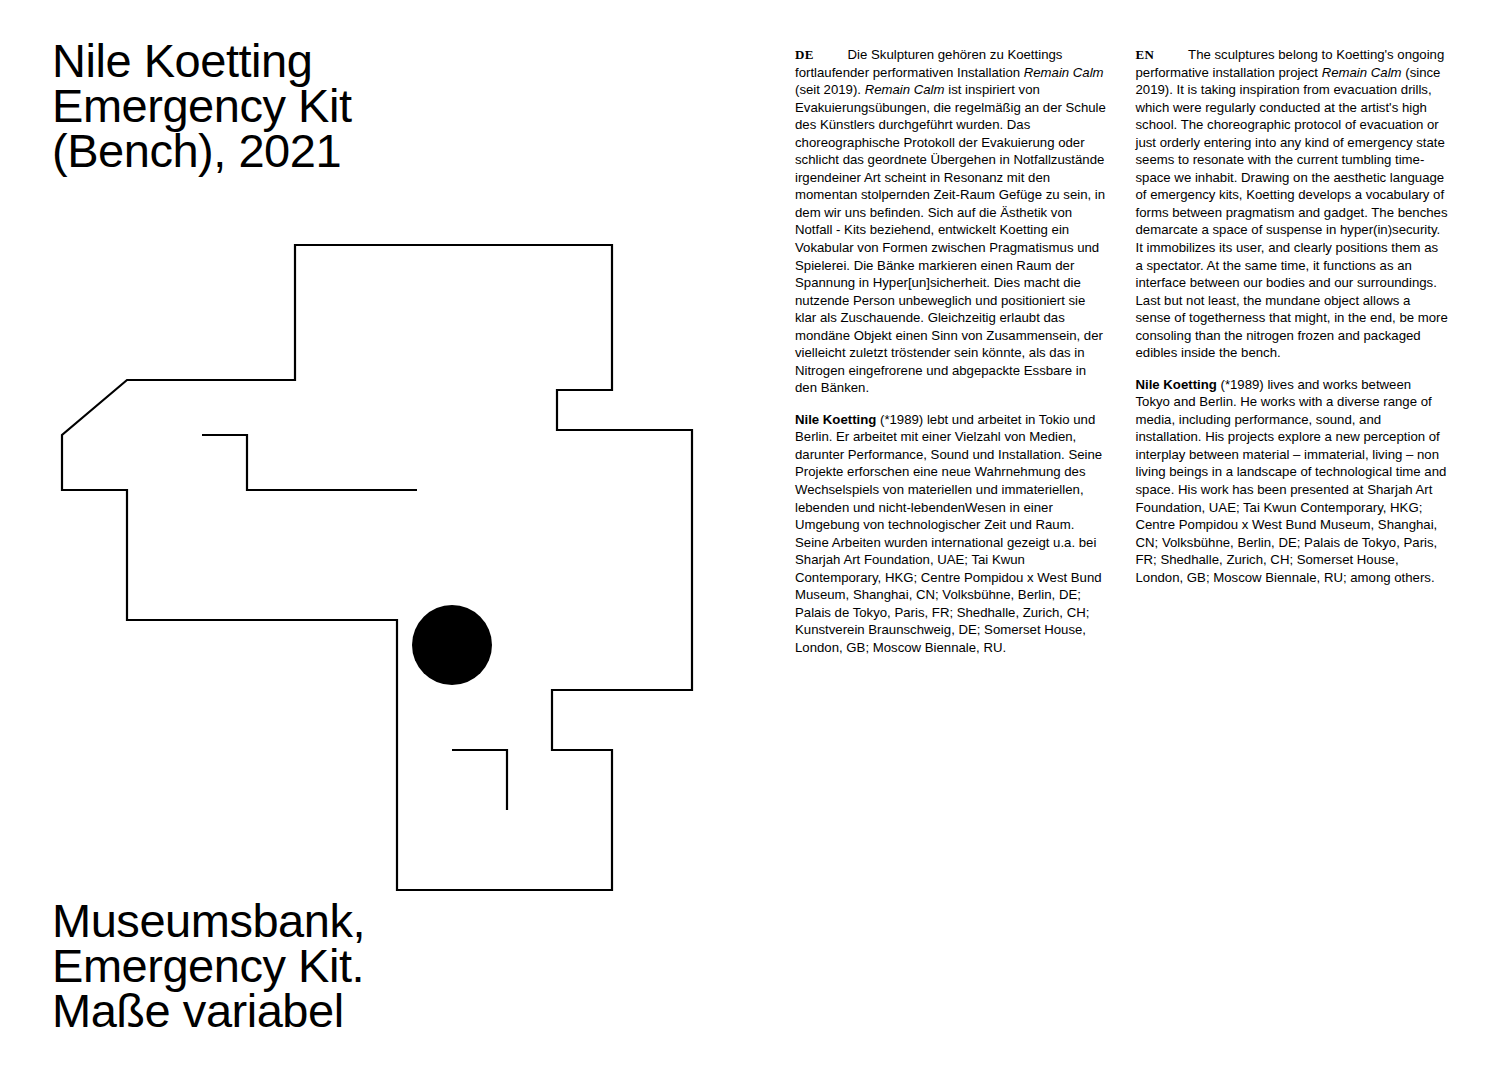Nile Koetting
Emergency Kit
(Bench), 2021
Museumsbank,
Emergency Kit.
Maße variabel
DE Die Skulpturen gehören zu Koettings fortlaufender performativen Installation Remain Calm (seit 2019). Remain Calm ist inspiriert von Evakuierungsübungen, die regelmäßig an der Schule des Künstlers durchgeführt wurden. Das choreographische Protokoll der Evakuierung oder schlicht das geordnete Übergehen in Notfallzustände irgendeiner Art scheint in Resonanz mit den momentan stolpernden Zeit-Raum Gefüge zu sein, in dem wir uns befinden. Sich auf die Ästhetik von Notfall - Kits beziehend, entwickelt Koetting ein Vokabular von Formen zwischen Pragmatismus und Spielerei. Die Bänke markieren einen Raum der Spannung in Hyper[un]sicherheit. Dies macht die nutzende Person unbeweglich und positioniert sie klar als Zuschauende. Gleichzeitig erlaubt das mondäne Objekt einen Sinn von Zusammensein, der vielleicht zuletzt tröstender sein könnte, als das in Nitrogen eingefrorene und abgepackte Essbare in den Bänken.
Nile Koetting (*1989) lebt und arbeitet in Tokio und Berlin. Er arbeitet mit einer Vielzahl von Medien, darunter Performance, Sound und Installation. Seine Projekte erforschen eine neue Wahrnehmung des Wechselspiels von materiellen und immateriellen, lebenden und nicht-lebendenWesen in einer Umgebung von technologischer Zeit und Raum. Seine Arbeiten wurden international gezeigt u.a. bei Sharjah Art Foundation, UAE; Tai Kwun Contemporary, HKG; Centre Pompidou x West Bund Museum, Shanghai, CN; Volksbühne, Berlin, DE; Palais de Tokyo, Paris, FR; Shedhalle, Zurich, CH; Kunstverein Braunschweig, DE; Somerset House, London, GB; Moscow Biennale, RU.
EN The sculptures belong to Koetting's ongoing performative installation project Remain Calm (since 2019). It is taking inspiration from evacuation drills, which were regularly conducted at the artist's high school. The choreographic protocol of evacuation or just orderly entering into any kind of emergency state seems to resonate with the current tumbling time-space we inhabit. Drawing on the aesthetic language of emergency kits, Koetting develops a vocabulary of forms between pragmatism and gadget. The benches demarcate a space of suspense in hyper(in)security. It immobilizes its user, and clearly positions them as a spectator. At the same time, it functions as an interface between our bodies and our surroundings. Last but not least, the mundane object allows a sense of togetherness that might, in the end, be more consoling than the nitrogen frozen and packaged edibles inside the bench.
Nile Koetting (*1989) lives and works between Tokyo and Berlin. He works with a diverse range of media, including performance, sound, and installation. His projects explore a new perception of interplay between material – immaterial, living – non living beings in a landscape of technological time and space. His work has been presented at Sharjah Art Foundation, UAE; Tai Kwun Contemporary, HKG; Centre Pompidou x West Bund Museum, Shanghai, CN; Volksbühne, Berlin, DE; Palais de Tokyo, Paris, FR; Shedhalle, Zurich, CH; Somerset House, London, GB; Moscow Biennale, RU; among others.